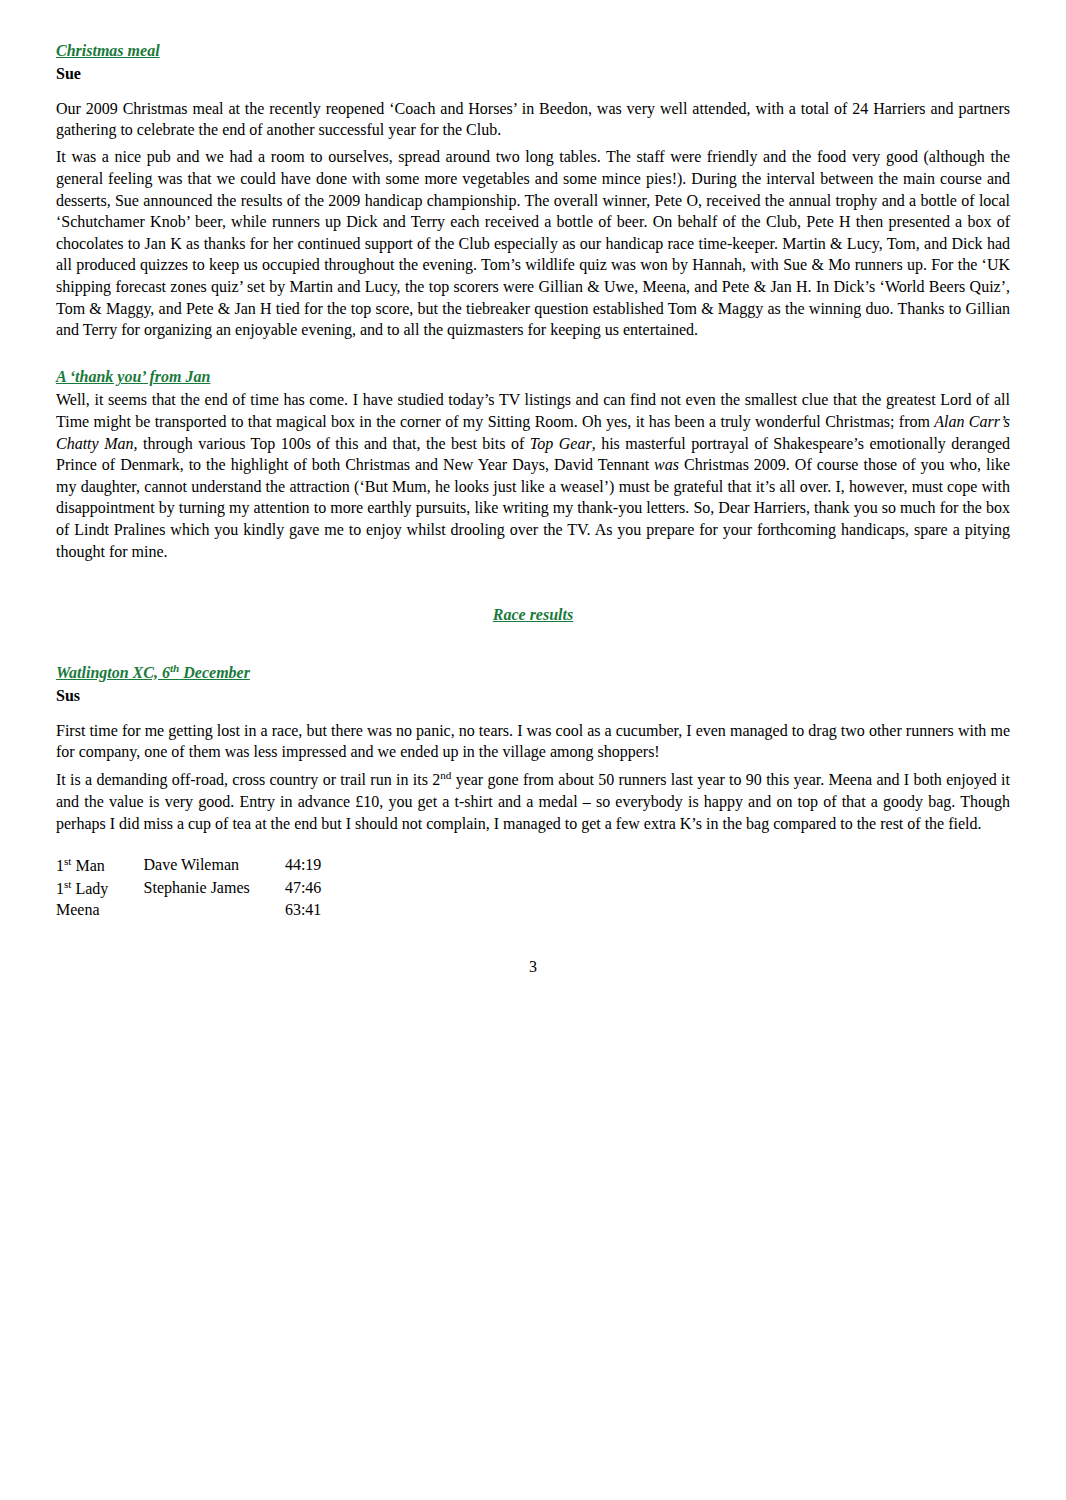Christmas meal
Sue
Our 2009 Christmas meal at the recently reopened ‘Coach and Horses’ in Beedon, was very well attended, with a total of 24 Harriers and partners gathering to celebrate the end of another successful year for the Club.
It was a nice pub and we had a room to ourselves, spread around two long tables. The staff were friendly and the food very good (although the general feeling was that we could have done with some more vegetables and some mince pies!). During the interval between the main course and desserts, Sue announced the results of the 2009 handicap championship. The overall winner, Pete O, received the annual trophy and a bottle of local ‘Schutchamer Knob’ beer, while runners up Dick and Terry each received a bottle of beer. On behalf of the Club, Pete H then presented a box of chocolates to Jan K as thanks for her continued support of the Club especially as our handicap race time-keeper. Martin & Lucy, Tom, and Dick had all produced quizzes to keep us occupied throughout the evening. Tom’s wildlife quiz was won by Hannah, with Sue & Mo runners up. For the ‘UK shipping forecast zones quiz’ set by Martin and Lucy, the top scorers were Gillian & Uwe, Meena, and Pete & Jan H. In Dick’s ‘World Beers Quiz’, Tom & Maggy, and Pete & Jan H tied for the top score, but the tiebreaker question established Tom & Maggy as the winning duo. Thanks to Gillian and Terry for organizing an enjoyable evening, and to all the quizmasters for keeping us entertained.
A ‘thank you’ from Jan
Well, it seems that the end of time has come. I have studied today’s TV listings and can find not even the smallest clue that the greatest Lord of all Time might be transported to that magical box in the corner of my Sitting Room. Oh yes, it has been a truly wonderful Christmas; from Alan Carr’s Chatty Man, through various Top 100s of this and that, the best bits of Top Gear, his masterful portrayal of Shakespeare’s emotionally deranged Prince of Denmark, to the highlight of both Christmas and New Year Days, David Tennant was Christmas 2009. Of course those of you who, like my daughter, cannot understand the attraction (‘But Mum, he looks just like a weasel’) must be grateful that it’s all over. I, however, must cope with disappointment by turning my attention to more earthly pursuits, like writing my thank-you letters. So, Dear Harriers, thank you so much for the box of Lindt Pralines which you kindly gave me to enjoy whilst drooling over the TV. As you prepare for your forthcoming handicaps, spare a pitying thought for mine.
Race results
Watlington XC, 6th December
Sus
First time for me getting lost in a race, but there was no panic, no tears. I was cool as a cucumber, I even managed to drag two other runners with me for company, one of them was less impressed and we ended up in the village among shoppers!
It is a demanding off-road, cross country or trail run in its 2nd year gone from about 50 runners last year to 90 this year. Meena and I both enjoyed it and the value is very good. Entry in advance £10, you get a t-shirt and a medal – so everybody is happy and on top of that a goody bag. Though perhaps I did miss a cup of tea at the end but I should not complain, I managed to get a few extra K’s in the bag compared to the rest of the field.
| 1 st Man | Dave Wileman | 44:19 |
| 1 st Lady | Stephanie James | 47:46 |
| Meena | | 63:41 |
3